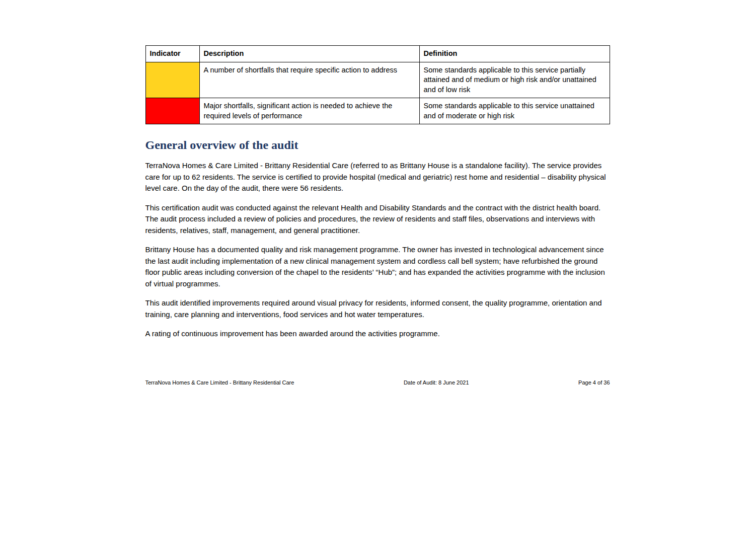| Indicator | Description | Definition |
| --- | --- | --- |
| | A number of shortfalls that require specific action to address | Some standards applicable to this service partially attained and of medium or high risk and/or unattained and of low risk |
| | Major shortfalls, significant action is needed to achieve the required levels of performance | Some standards applicable to this service unattained and of moderate or high risk |
General overview of the audit
TerraNova Homes & Care Limited - Brittany Residential Care (referred to as Brittany House is a standalone facility). The service provides care for up to 62 residents. The service is certified to provide hospital (medical and geriatric) rest home and residential – disability physical level care. On the day of the audit, there were 56 residents.
This certification audit was conducted against the relevant Health and Disability Standards and the contract with the district health board. The audit process included a review of policies and procedures, the review of residents and staff files, observations and interviews with residents, relatives, staff, management, and general practitioner.
Brittany House has a documented quality and risk management programme. The owner has invested in technological advancement since the last audit including implementation of a new clinical management system and cordless call bell system; have refurbished the ground floor public areas including conversion of the chapel to the residents’ “Hub”; and has expanded the activities programme with the inclusion of virtual programmes.
This audit identified improvements required around visual privacy for residents, informed consent, the quality programme, orientation and training, care planning and interventions, food services and hot water temperatures.
A rating of continuous improvement has been awarded around the activities programme.
TerraNova Homes & Care Limited - Brittany Residential Care
Date of Audit: 8 June 2021
Page 4 of 36